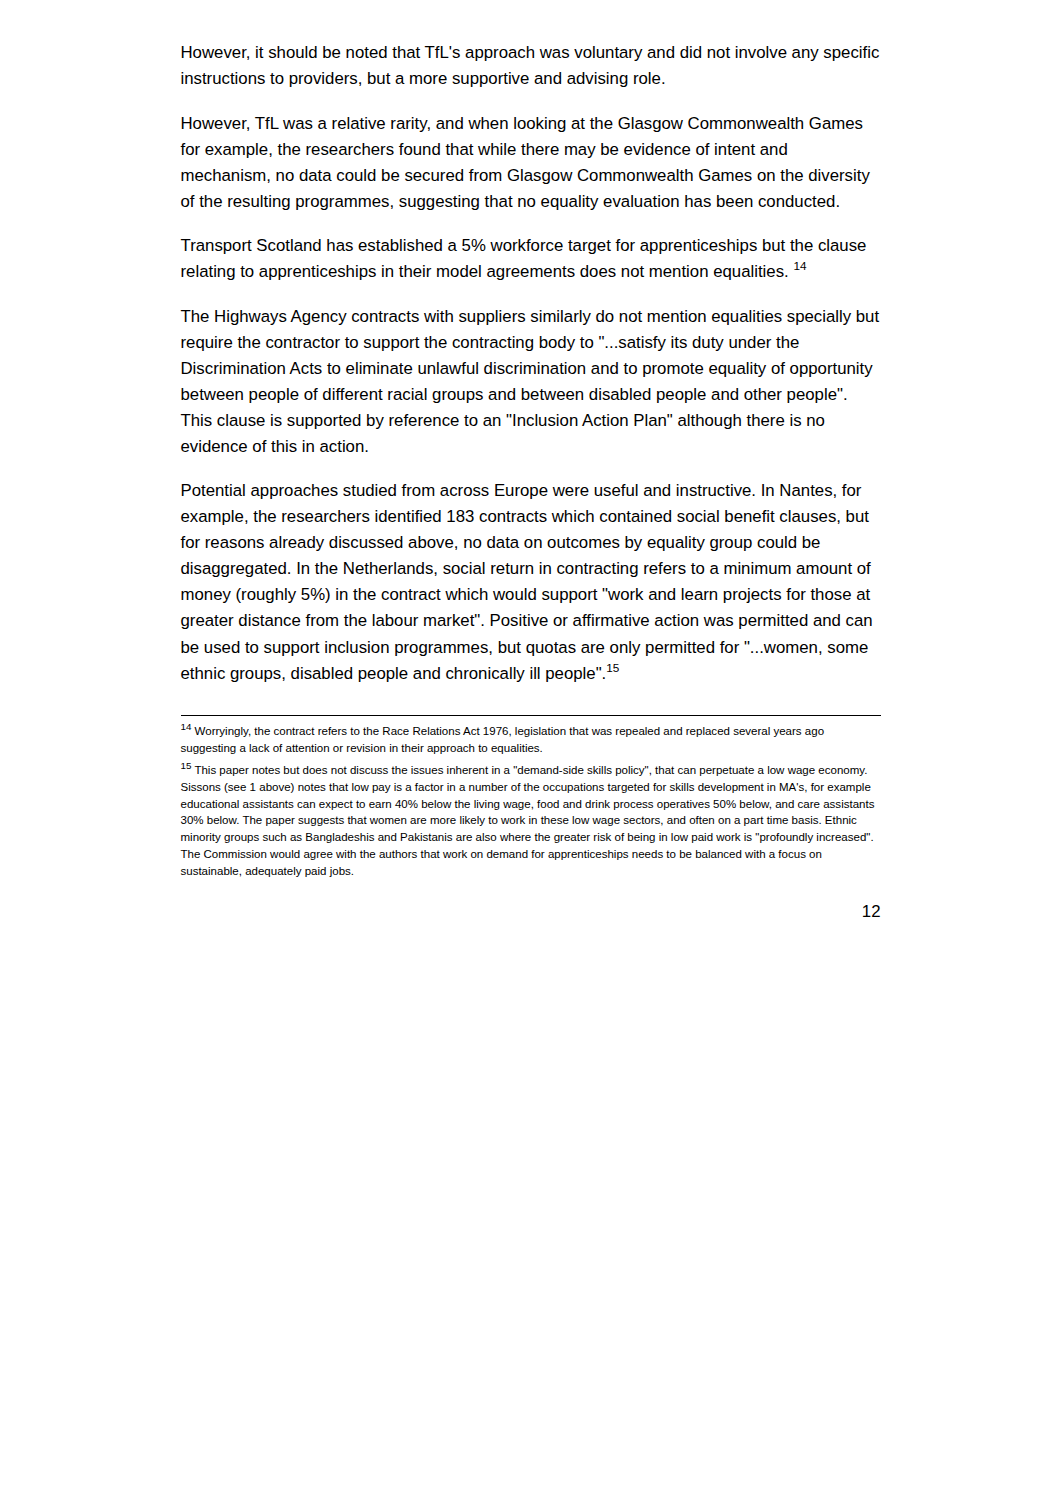However, it should be noted that TfL's approach was voluntary and did not involve any specific instructions to providers, but a more supportive and advising role.
However, TfL was a relative rarity, and when looking at the Glasgow Commonwealth Games for example, the researchers found that while there may be evidence of intent and mechanism, no data could be secured from Glasgow Commonwealth Games on the diversity of the resulting programmes, suggesting that no equality evaluation has been conducted.
Transport Scotland has established a 5% workforce target for apprenticeships but the clause relating to apprenticeships in their model agreements does not mention equalities. 14
The Highways Agency contracts with suppliers similarly do not mention equalities specially but require the contractor to support the contracting body to "...satisfy its duty under the Discrimination Acts to eliminate unlawful discrimination and to promote equality of opportunity between people of different racial groups and between disabled people and other people". This clause is supported by reference to an "Inclusion Action Plan" although there is no evidence of this in action.
Potential approaches studied from across Europe were useful and instructive. In Nantes, for example, the researchers identified 183 contracts which contained social benefit clauses, but for reasons already discussed above, no data on outcomes by equality group could be disaggregated. In the Netherlands, social return in contracting refers to a minimum amount of money (roughly 5%) in the contract which would support "work and learn projects for those at greater distance from the labour market". Positive or affirmative action was permitted and can be used to support inclusion programmes, but quotas are only permitted for "...women, some ethnic groups, disabled people and chronically ill people".15
14 Worryingly, the contract refers to the Race Relations Act 1976, legislation that was repealed and replaced several years ago suggesting a lack of attention or revision in their approach to equalities.
15 This paper notes but does not discuss the issues inherent in a "demand-side skills policy", that can perpetuate a low wage economy. Sissons (see 1 above) notes that low pay is a factor in a number of the occupations targeted for skills development in MA's, for example educational assistants can expect to earn 40% below the living wage, food and drink process operatives 50% below, and care assistants 30% below. The paper suggests that women are more likely to work in these low wage sectors, and often on a part time basis. Ethnic minority groups such as Bangladeshis and Pakistanis are also where the greater risk of being in low paid work is "profoundly increased". The Commission would agree with the authors that work on demand for apprenticeships needs to be balanced with a focus on sustainable, adequately paid jobs.
12